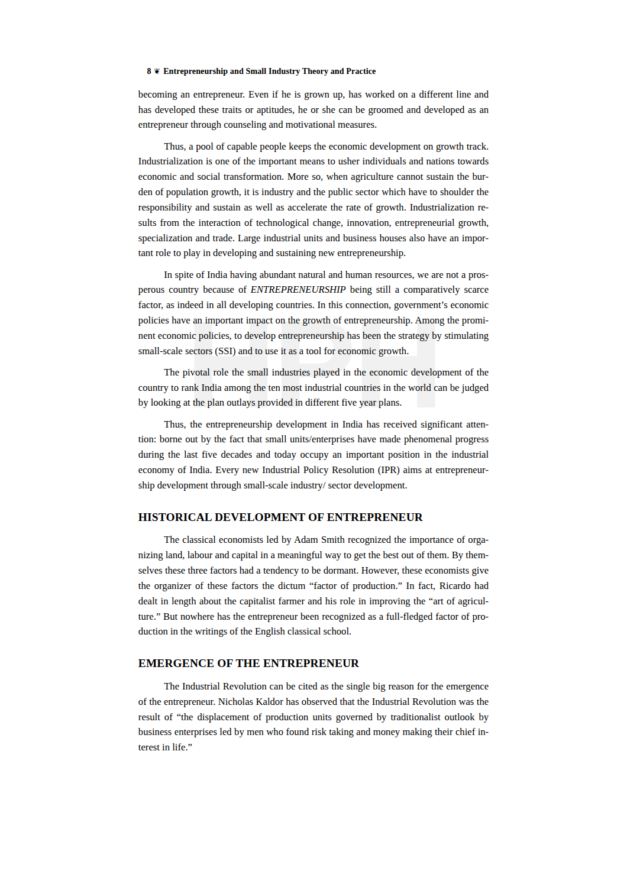HPH
8❦Entrepreneurship and Small Industry Theory and Practice
becoming an entrepreneur. Even if he is grown up, has worked on a different line and has developed these traits or aptitudes, he or she can be groomed and developed as an entrepreneur through counseling and motivational measures.
Thus, a pool of capable people keeps the economic development on growth track. Industrialization is one of the important means to usher individuals and nations towards economic and social transformation. More so, when agriculture cannot sustain the burden of population growth, it is industry and the public sector which have to shoulder the responsibility and sustain as well as accelerate the rate of growth. Industrialization results from the interaction of technological change, innovation, entrepreneurial growth, specialization and trade. Large industrial units and business houses also have an important role to play in developing and sustaining new entrepreneurship.
In spite of India having abundant natural and human resources, we are not a prosperous country because of ENTREPRENEURSHIP being still a comparatively scarce factor, as indeed in all developing countries. In this connection, government’s economic policies have an important impact on the growth of entrepreneurship. Among the prominent economic policies, to develop entrepreneurship has been the strategy by stimulating small-scale sectors (SSI) and to use it as a tool for economic growth.
The pivotal role the small industries played in the economic development of the country to rank India among the ten most industrial countries in the world can be judged by looking at the plan outlays provided in different five year plans.
Thus, the entrepreneurship development in India has received significant attention: borne out by the fact that small units/enterprises have made phenomenal progress during the last five decades and today occupy an important position in the industrial economy of India. Every new Industrial Policy Resolution (IPR) aims at entrepreneurship development through small-scale industry/ sector development.
HISTORICAL DEVELOPMENT OF ENTREPRENEUR
The classical economists led by Adam Smith recognized the importance of organizing land, labour and capital in a meaningful way to get the best out of them. By themselves these three factors had a tendency to be dormant. However, these economists give the organizer of these factors the dictum “factor of production.” In fact, Ricardo had dealt in length about the capitalist farmer and his role in improving the “art of agriculture.” But nowhere has the entrepreneur been recognized as a full-fledged factor of production in the writings of the English classical school.
EMERGENCE OF THE ENTREPRENEUR
The Industrial Revolution can be cited as the single big reason for the emergence of the entrepreneur. Nicholas Kaldor has observed that the Industrial Revolution was the result of “the displacement of production units governed by traditionalist outlook by business enterprises led by men who found risk taking and money making their chief interest in life.”